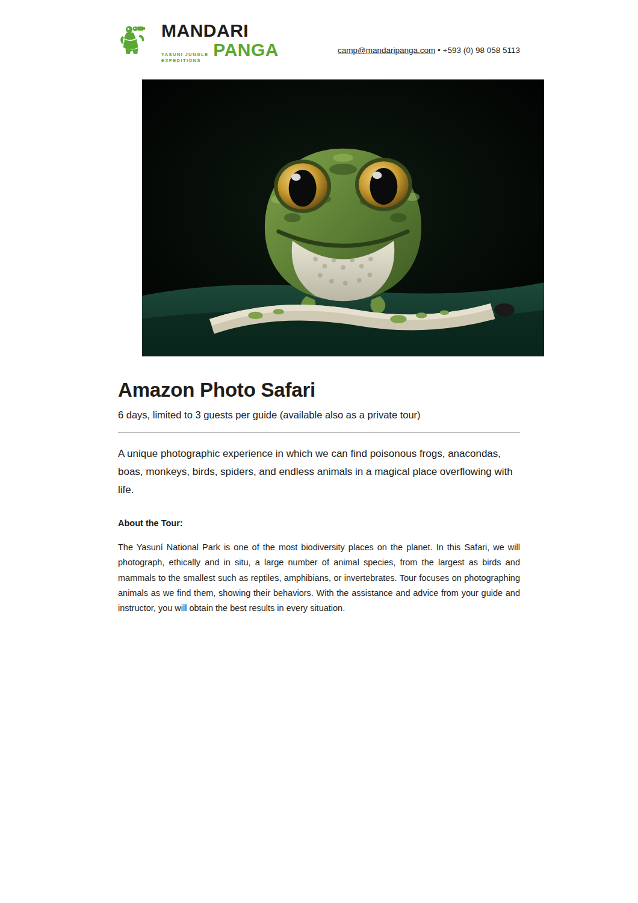Mandari Panga logo mark
MANDARI
YASUNI JUNGLE
EXPEDITIONS
PANGA
camp@mandaripanga.com • +593 (0) 98 058 5113
Mossy tree frog with golden eyes
Amazon Photo Safari
6 days, limited to 3 guests per guide (available also as a private tour)
A unique photographic experience in which we can find poisonous frogs, anacondas, boas, monkeys, birds, spiders, and endless animals in a magical place overflowing with life.
About the Tour:
The Yasuní National Park is one of the most biodiversity places on the planet. In this Safari, we will photograph, ethically and in situ, a large number of animal species, from the largest as birds and mammals to the smallest such as reptiles, amphibians, or invertebrates. Tour focuses on photographing animals as we find them, showing their behaviors. With the assistance and advice from your guide and instructor, you will obtain the best results in every situation.